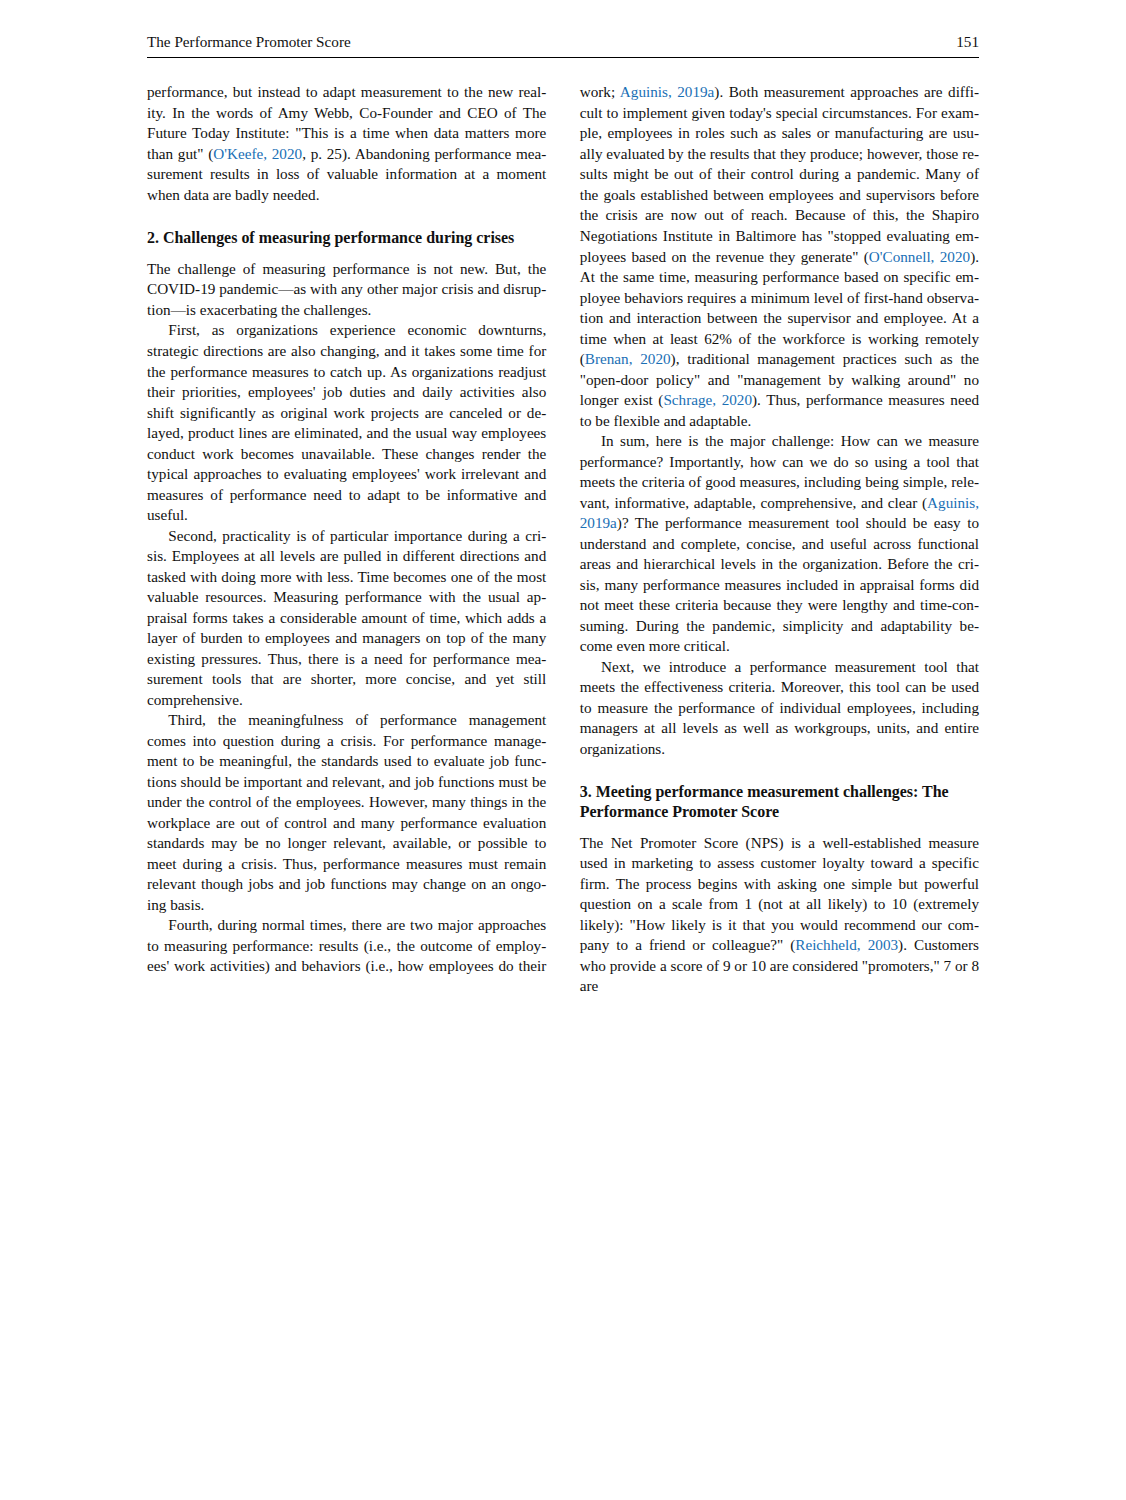The Performance Promoter Score 151
performance, but instead to adapt measurement to the new reality. In the words of Amy Webb, Co-Founder and CEO of The Future Today Institute: "This is a time when data matters more than gut" (O'Keefe, 2020, p. 25). Abandoning performance measurement results in loss of valuable information at a moment when data are badly needed.
2. Challenges of measuring performance during crises
The challenge of measuring performance is not new. But, the COVID-19 pandemic—as with any other major crisis and disruption—is exacerbating the challenges.
First, as organizations experience economic downturns, strategic directions are also changing, and it takes some time for the performance measures to catch up. As organizations readjust their priorities, employees' job duties and daily activities also shift significantly as original work projects are canceled or delayed, product lines are eliminated, and the usual way employees conduct work becomes unavailable. These changes render the typical approaches to evaluating employees' work irrelevant and measures of performance need to adapt to be informative and useful.
Second, practicality is of particular importance during a crisis. Employees at all levels are pulled in different directions and tasked with doing more with less. Time becomes one of the most valuable resources. Measuring performance with the usual appraisal forms takes a considerable amount of time, which adds a layer of burden to employees and managers on top of the many existing pressures. Thus, there is a need for performance measurement tools that are shorter, more concise, and yet still comprehensive.
Third, the meaningfulness of performance management comes into question during a crisis. For performance management to be meaningful, the standards used to evaluate job functions should be important and relevant, and job functions must be under the control of the employees. However, many things in the workplace are out of control and many performance evaluation standards may be no longer relevant, available, or possible to meet during a crisis. Thus, performance measures must remain relevant though jobs and job functions may change on an ongoing basis.
Fourth, during normal times, there are two major approaches to measuring performance: results (i.e., the outcome of employees' work activities) and behaviors (i.e., how employees do their work; Aguinis, 2019a). Both measurement approaches are difficult to implement given today's special circumstances. For example, employees in roles such as sales or manufacturing are usually evaluated by the results that they produce; however, those results might be out of their control during a pandemic. Many of the goals established between employees and supervisors before the crisis are now out of reach. Because of this, the Shapiro Negotiations Institute in Baltimore has "stopped evaluating employees based on the revenue they generate" (O'Connell, 2020). At the same time, measuring performance based on specific employee behaviors requires a minimum level of first-hand observation and interaction between the supervisor and employee. At a time when at least 62% of the workforce is working remotely (Brenan, 2020), traditional management practices such as the "open-door policy" and "management by walking around" no longer exist (Schrage, 2020). Thus, performance measures need to be flexible and adaptable.
In sum, here is the major challenge: How can we measure performance? Importantly, how can we do so using a tool that meets the criteria of good measures, including being simple, relevant, informative, adaptable, comprehensive, and clear (Aguinis, 2019a)? The performance measurement tool should be easy to understand and complete, concise, and useful across functional areas and hierarchical levels in the organization. Before the crisis, many performance measures included in appraisal forms did not meet these criteria because they were lengthy and time-consuming. During the pandemic, simplicity and adaptability become even more critical.
Next, we introduce a performance measurement tool that meets the effectiveness criteria. Moreover, this tool can be used to measure the performance of individual employees, including managers at all levels as well as workgroups, units, and entire organizations.
3. Meeting performance measurement challenges: The Performance Promoter Score
The Net Promoter Score (NPS) is a well-established measure used in marketing to assess customer loyalty toward a specific firm. The process begins with asking one simple but powerful question on a scale from 1 (not at all likely) to 10 (extremely likely): "How likely is it that you would recommend our company to a friend or colleague?" (Reichheld, 2003). Customers who provide a score of 9 or 10 are considered "promoters," 7 or 8 are